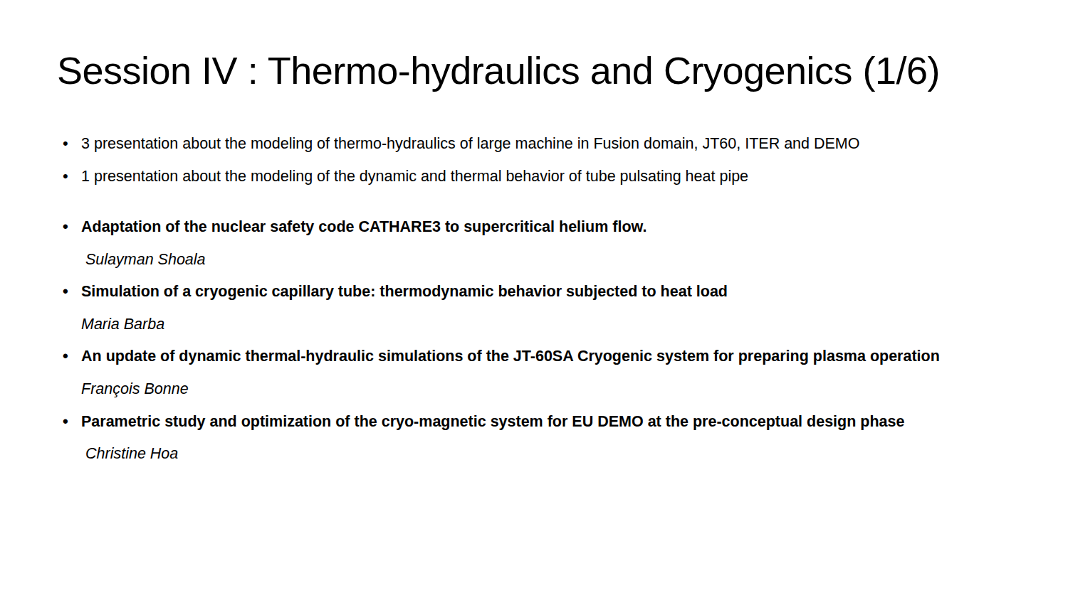Session IV : Thermo-hydraulics and Cryogenics (1/6)
3 presentation about the modeling of thermo-hydraulics of large machine in Fusion domain, JT60, ITER and DEMO
1 presentation about the modeling of the dynamic and thermal behavior of tube pulsating heat pipe
Adaptation of the nuclear safety code CATHARE3 to supercritical helium flow.
Sulayman Shoala
Simulation of a cryogenic capillary tube: thermodynamic behavior subjected to heat load
Maria Barba
An update of dynamic thermal-hydraulic simulations of the JT-60SA Cryogenic system for preparing plasma operation
François Bonne
Parametric study and optimization of the cryo-magnetic system for EU DEMO at the pre-conceptual design phase
Christine Hoa